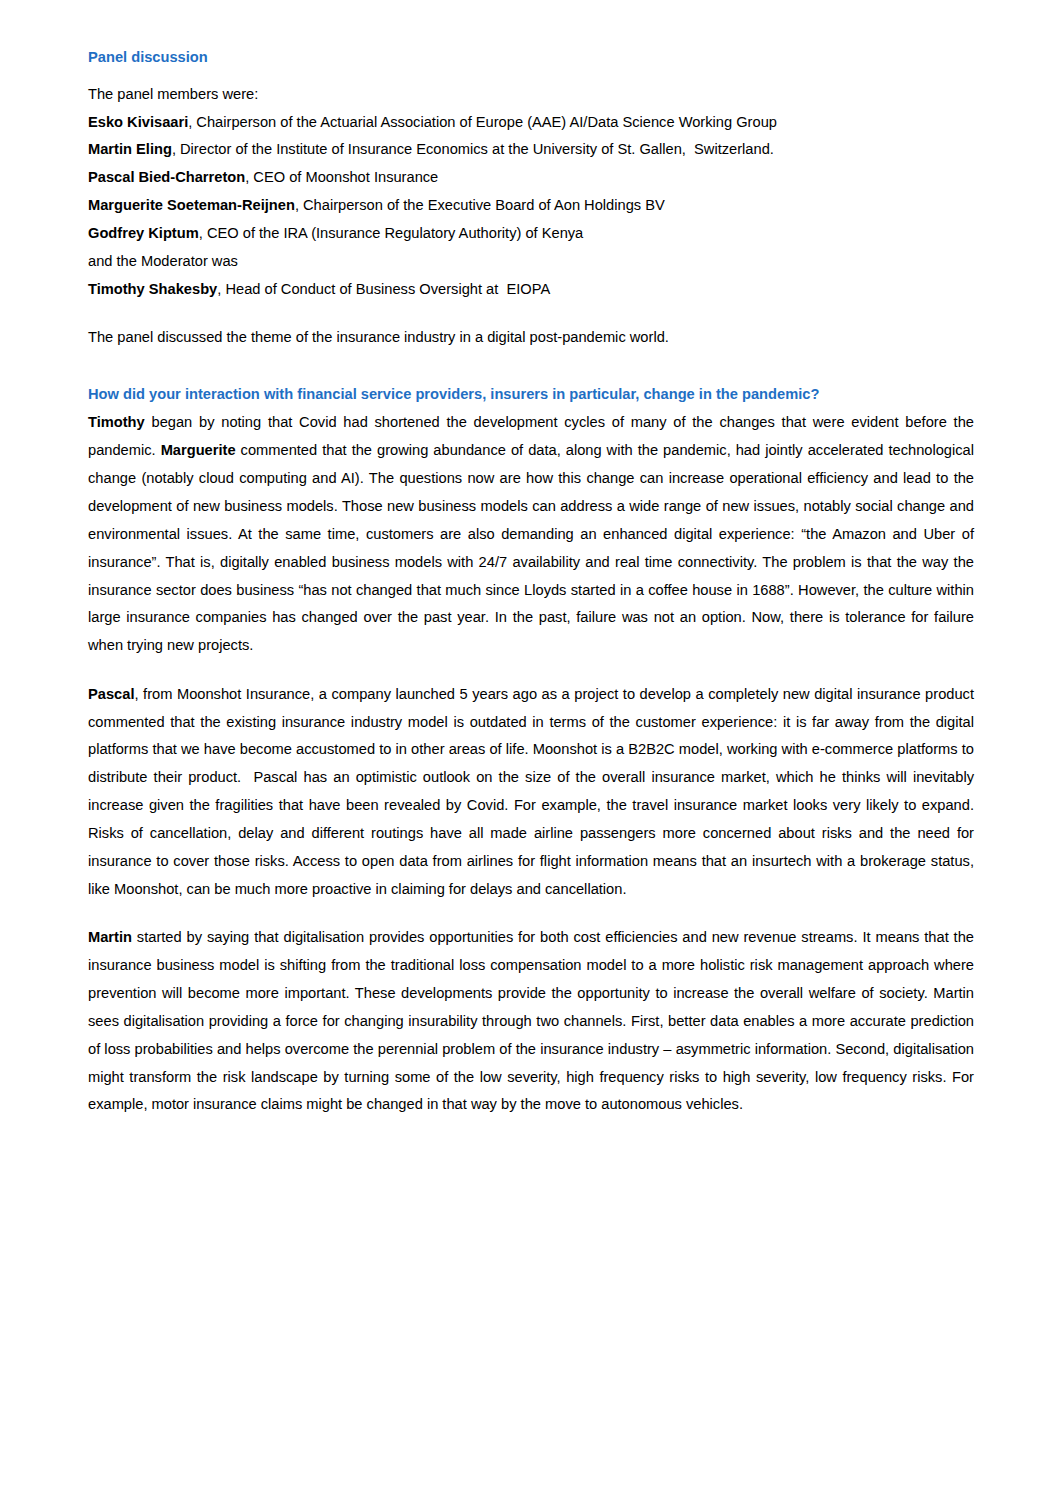Panel discussion
The panel members were:
Esko Kivisaari, Chairperson of the Actuarial Association of Europe (AAE) AI/Data Science Working Group
Martin Eling, Director of the Institute of Insurance Economics at the University of St. Gallen, Switzerland.
Pascal Bied-Charreton, CEO of Moonshot Insurance
Marguerite Soeteman-Reijnen, Chairperson of the Executive Board of Aon Holdings BV
Godfrey Kiptum, CEO of the IRA (Insurance Regulatory Authority) of Kenya
and the Moderator was
Timothy Shakesby, Head of Conduct of Business Oversight at EIOPA
The panel discussed the theme of the insurance industry in a digital post-pandemic world.
How did your interaction with financial service providers, insurers in particular, change in the pandemic?
Timothy began by noting that Covid had shortened the development cycles of many of the changes that were evident before the pandemic. Marguerite commented that the growing abundance of data, along with the pandemic, had jointly accelerated technological change (notably cloud computing and AI). The questions now are how this change can increase operational efficiency and lead to the development of new business models. Those new business models can address a wide range of new issues, notably social change and environmental issues. At the same time, customers are also demanding an enhanced digital experience: “the Amazon and Uber of insurance”. That is, digitally enabled business models with 24/7 availability and real time connectivity. The problem is that the way the insurance sector does business “has not changed that much since Lloyds started in a coffee house in 1688”. However, the culture within large insurance companies has changed over the past year. In the past, failure was not an option. Now, there is tolerance for failure when trying new projects.
Pascal, from Moonshot Insurance, a company launched 5 years ago as a project to develop a completely new digital insurance product commented that the existing insurance industry model is outdated in terms of the customer experience: it is far away from the digital platforms that we have become accustomed to in other areas of life. Moonshot is a B2B2C model, working with e-commerce platforms to distribute their product. Pascal has an optimistic outlook on the size of the overall insurance market, which he thinks will inevitably increase given the fragilities that have been revealed by Covid. For example, the travel insurance market looks very likely to expand. Risks of cancellation, delay and different routings have all made airline passengers more concerned about risks and the need for insurance to cover those risks. Access to open data from airlines for flight information means that an insurtech with a brokerage status, like Moonshot, can be much more proactive in claiming for delays and cancellation.
Martin started by saying that digitalisation provides opportunities for both cost efficiencies and new revenue streams. It means that the insurance business model is shifting from the traditional loss compensation model to a more holistic risk management approach where prevention will become more important. These developments provide the opportunity to increase the overall welfare of society. Martin sees digitalisation providing a force for changing insurability through two channels. First, better data enables a more accurate prediction of loss probabilities and helps overcome the perennial problem of the insurance industry – asymmetric information. Second, digitalisation might transform the risk landscape by turning some of the low severity, high frequency risks to high severity, low frequency risks. For example, motor insurance claims might be changed in that way by the move to autonomous vehicles.